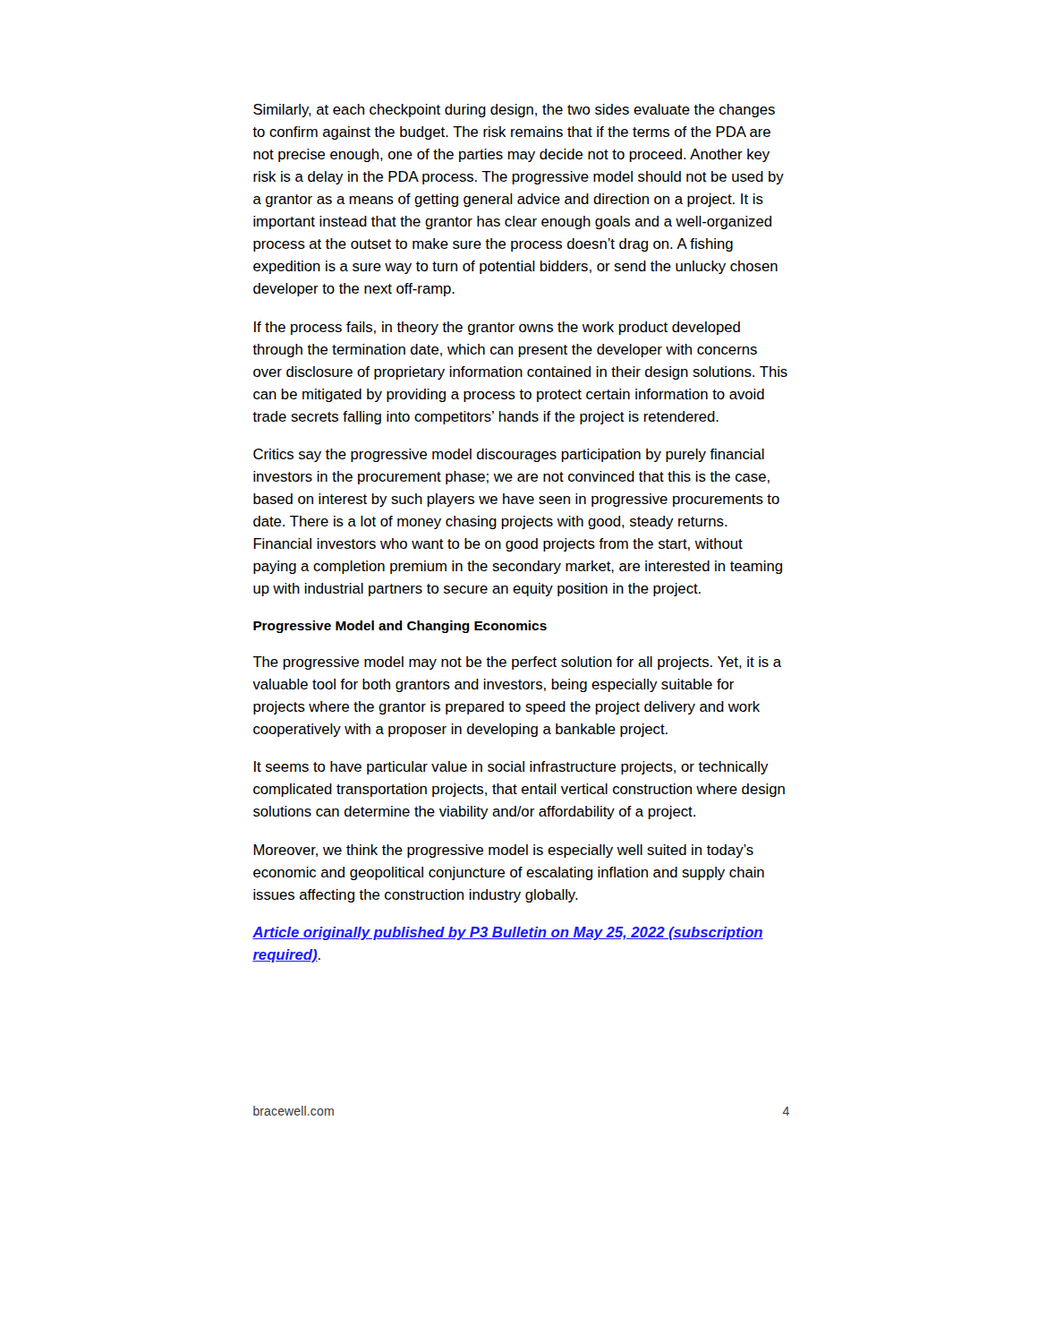Similarly, at each checkpoint during design, the two sides evaluate the changes to confirm against the budget. The risk remains that if the terms of the PDA are not precise enough, one of the parties may decide not to proceed. Another key risk is a delay in the PDA process. The progressive model should not be used by a grantor as a means of getting general advice and direction on a project. It is important instead that the grantor has clear enough goals and a well-organized process at the outset to make sure the process doesn’t drag on. A fishing expedition is a sure way to turn of potential bidders, or send the unlucky chosen developer to the next off-ramp.
If the process fails, in theory the grantor owns the work product developed through the termination date, which can present the developer with concerns over disclosure of proprietary information contained in their design solutions. This can be mitigated by providing a process to protect certain information to avoid trade secrets falling into competitors’ hands if the project is retendered.
Critics say the progressive model discourages participation by purely financial investors in the procurement phase; we are not convinced that this is the case, based on interest by such players we have seen in progressive procurements to date. There is a lot of money chasing projects with good, steady returns. Financial investors who want to be on good projects from the start, without paying a completion premium in the secondary market, are interested in teaming up with industrial partners to secure an equity position in the project.
Progressive Model and Changing Economics
The progressive model may not be the perfect solution for all projects. Yet, it is a valuable tool for both grantors and investors, being especially suitable for projects where the grantor is prepared to speed the project delivery and work cooperatively with a proposer in developing a bankable project.
It seems to have particular value in social infrastructure projects, or technically complicated transportation projects, that entail vertical construction where design solutions can determine the viability and/or affordability of a project.
Moreover, we think the progressive model is especially well suited in today’s economic and geopolitical conjuncture of escalating inflation and supply chain issues affecting the construction industry globally.
Article originally published by P3 Bulletin on May 25, 2022 (subscription required).
bracewell.com 4